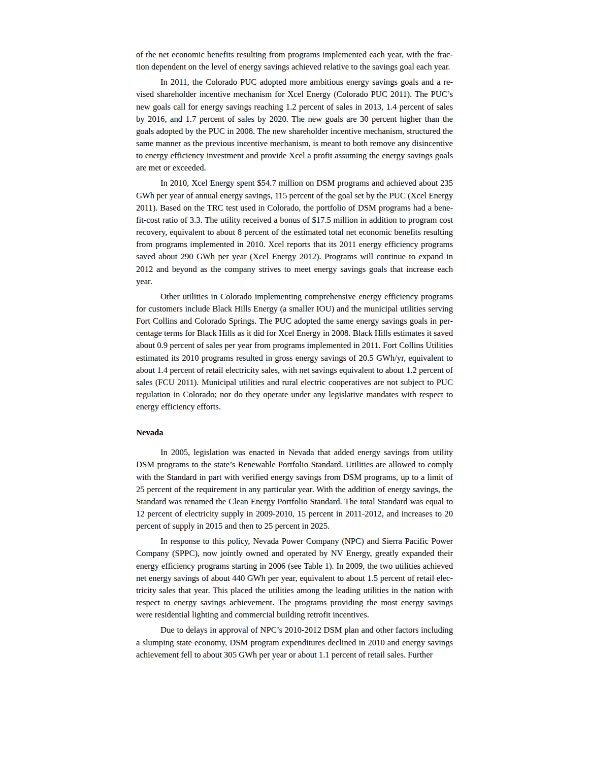of the net economic benefits resulting from programs implemented each year, with the fraction dependent on the level of energy savings achieved relative to the savings goal each year.
In 2011, the Colorado PUC adopted more ambitious energy savings goals and a revised shareholder incentive mechanism for Xcel Energy (Colorado PUC 2011). The PUC’s new goals call for energy savings reaching 1.2 percent of sales in 2013, 1.4 percent of sales by 2016, and 1.7 percent of sales by 2020. The new goals are 30 percent higher than the goals adopted by the PUC in 2008. The new shareholder incentive mechanism, structured the same manner as the previous incentive mechanism, is meant to both remove any disincentive to energy efficiency investment and provide Xcel a profit assuming the energy savings goals are met or exceeded.
In 2010, Xcel Energy spent $54.7 million on DSM programs and achieved about 235 GWh per year of annual energy savings, 115 percent of the goal set by the PUC (Xcel Energy 2011). Based on the TRC test used in Colorado, the portfolio of DSM programs had a benefit-cost ratio of 3.3. The utility received a bonus of $17.5 million in addition to program cost recovery, equivalent to about 8 percent of the estimated total net economic benefits resulting from programs implemented in 2010. Xcel reports that its 2011 energy efficiency programs saved about 290 GWh per year (Xcel Energy 2012). Programs will continue to expand in 2012 and beyond as the company strives to meet energy savings goals that increase each year.
Other utilities in Colorado implementing comprehensive energy efficiency programs for customers include Black Hills Energy (a smaller IOU) and the municipal utilities serving Fort Collins and Colorado Springs. The PUC adopted the same energy savings goals in percentage terms for Black Hills as it did for Xcel Energy in 2008. Black Hills estimates it saved about 0.9 percent of sales per year from programs implemented in 2011. Fort Collins Utilities estimated its 2010 programs resulted in gross energy savings of 20.5 GWh/yr, equivalent to about 1.4 percent of retail electricity sales, with net savings equivalent to about 1.2 percent of sales (FCU 2011). Municipal utilities and rural electric cooperatives are not subject to PUC regulation in Colorado; nor do they operate under any legislative mandates with respect to energy efficiency efforts.
Nevada
In 2005, legislation was enacted in Nevada that added energy savings from utility DSM programs to the state’s Renewable Portfolio Standard. Utilities are allowed to comply with the Standard in part with verified energy savings from DSM programs, up to a limit of 25 percent of the requirement in any particular year. With the addition of energy savings, the Standard was renamed the Clean Energy Portfolio Standard. The total Standard was equal to 12 percent of electricity supply in 2009-2010, 15 percent in 2011-2012, and increases to 20 percent of supply in 2015 and then to 25 percent in 2025.
In response to this policy, Nevada Power Company (NPC) and Sierra Pacific Power Company (SPPC), now jointly owned and operated by NV Energy, greatly expanded their energy efficiency programs starting in 2006 (see Table 1). In 2009, the two utilities achieved net energy savings of about 440 GWh per year, equivalent to about 1.5 percent of retail electricity sales that year. This placed the utilities among the leading utilities in the nation with respect to energy savings achievement. The programs providing the most energy savings were residential lighting and commercial building retrofit incentives.
Due to delays in approval of NPC’s 2010-2012 DSM plan and other factors including a slumping state economy, DSM program expenditures declined in 2010 and energy savings achievement fell to about 305 GWh per year or about 1.1 percent of retail sales. Further